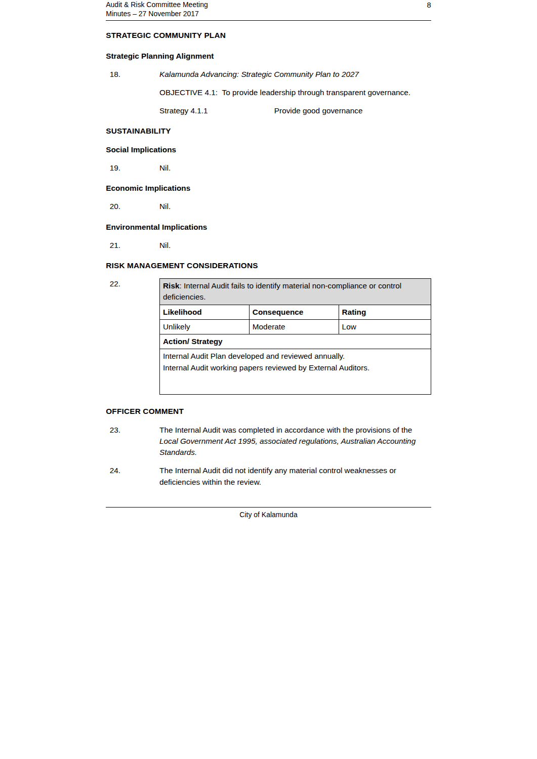Audit & Risk Committee Meeting
Minutes – 27 November 2017
8
STRATEGIC COMMUNITY PLAN
Strategic Planning Alignment
18.
Kalamunda Advancing: Strategic Community Plan to 2027
OBJECTIVE 4.1: To provide leadership through transparent governance.
Strategy 4.1.1
Provide good governance
SUSTAINABILITY
Social Implications
19.
Nil.
Economic Implications
20.
Nil.
Environmental Implications
21.
Nil.
RISK MANAGEMENT CONSIDERATIONS
22.
| Risk : Internal Audit fails to identify material non-compliance or control deficiencies. |
| Likelihood | Consequence | Rating |
| Unlikely | Moderate | Low |
| Action/ Strategy |
| Internal Audit Plan developed and reviewed annually. Internal Audit working papers reviewed by External Auditors. |
OFFICER COMMENT
23.
The Internal Audit was completed in accordance with the provisions of the Local Government Act 1995, associated regulations, Australian Accounting Standards.
24.
The Internal Audit did not identify any material control weaknesses or deficiencies within the review.
City of Kalamunda